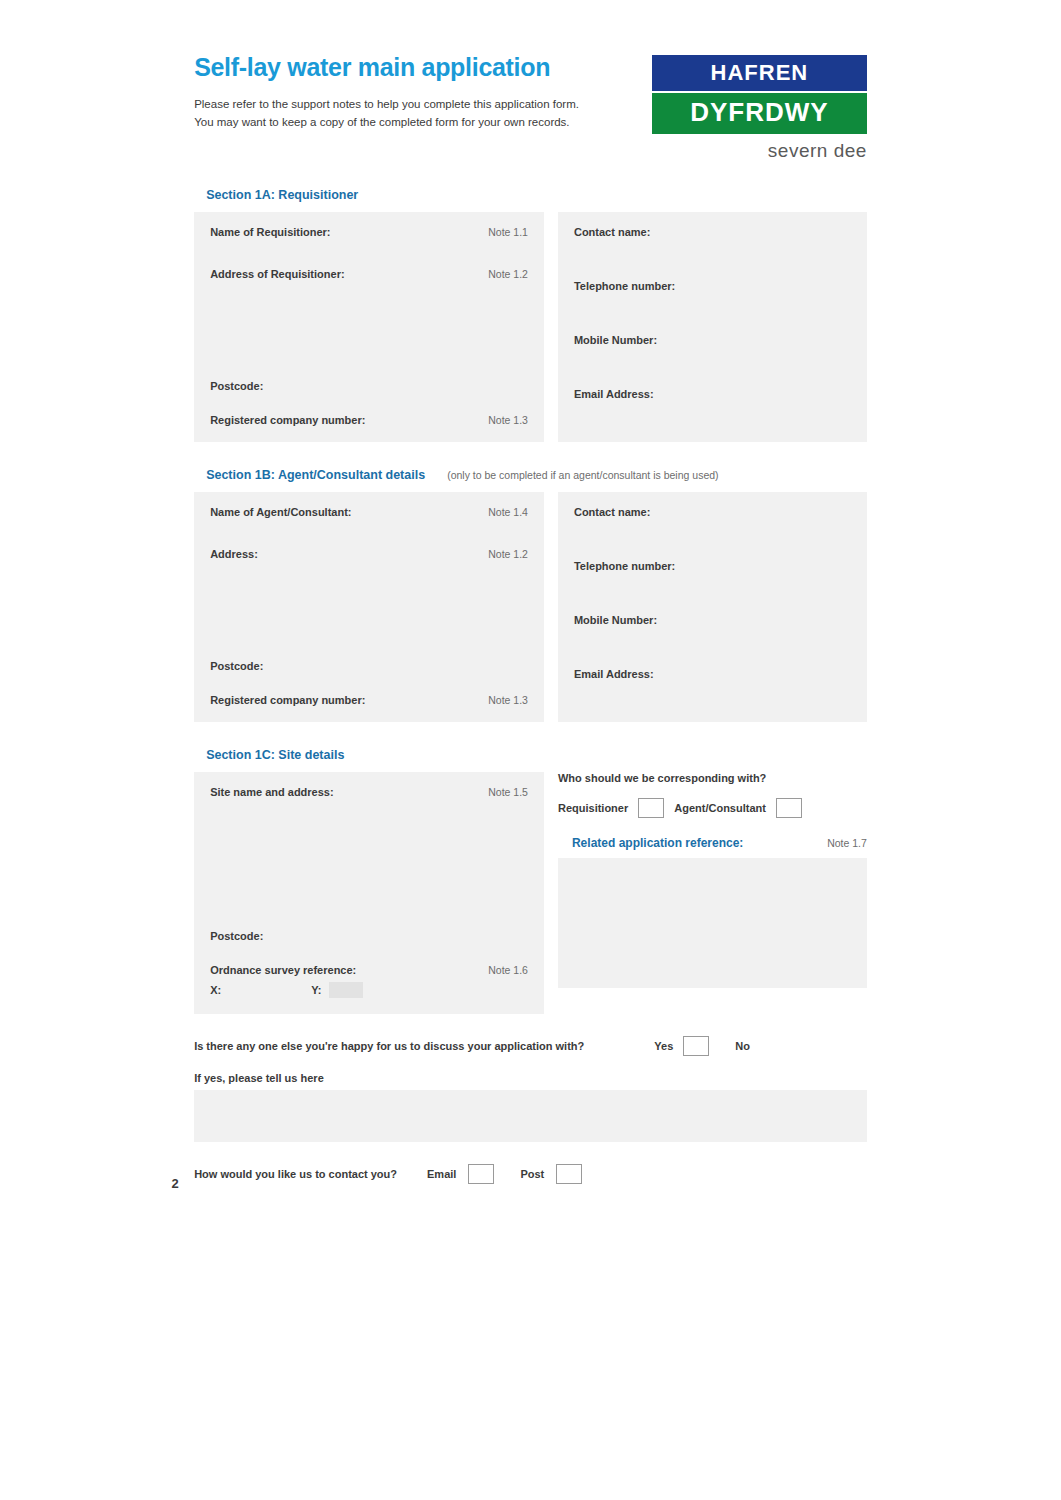Self-lay water main application
Please refer to the support notes to help you complete this application form.
You may want to keep a copy of the completed form for your own records.
HAFREN DYFRDWY
severn dee
Section 1A: Requisitioner
Name of Requisitioner:
Note 1.1
Address of Requisitioner:
Note 1.2
Postcode:
Registered company number:
Note 1.3
Contact name:
Telephone number:
Mobile Number:
Email Address:
Section 1B: Agent/Consultant details
(only to be completed if an agent/consultant is being used)
Name of Agent/Consultant:
Note 1.4
Address:
Note 1.2
Postcode:
Registered company number:
Note 1.3
Contact name:
Telephone number:
Mobile Number:
Email Address:
Section 1C: Site details
Site name and address:
Note 1.5
Postcode:
Ordnance survey reference:
Note 1.6
X: Y:
Who should we be corresponding with?
Requisitioner Agent/Consultant
Related application reference:
Note 1.7
Is there any one else you're happy for us to discuss your application with?
Yes
No
If yes, please tell us here
How would you like us to contact you? Email Post
2